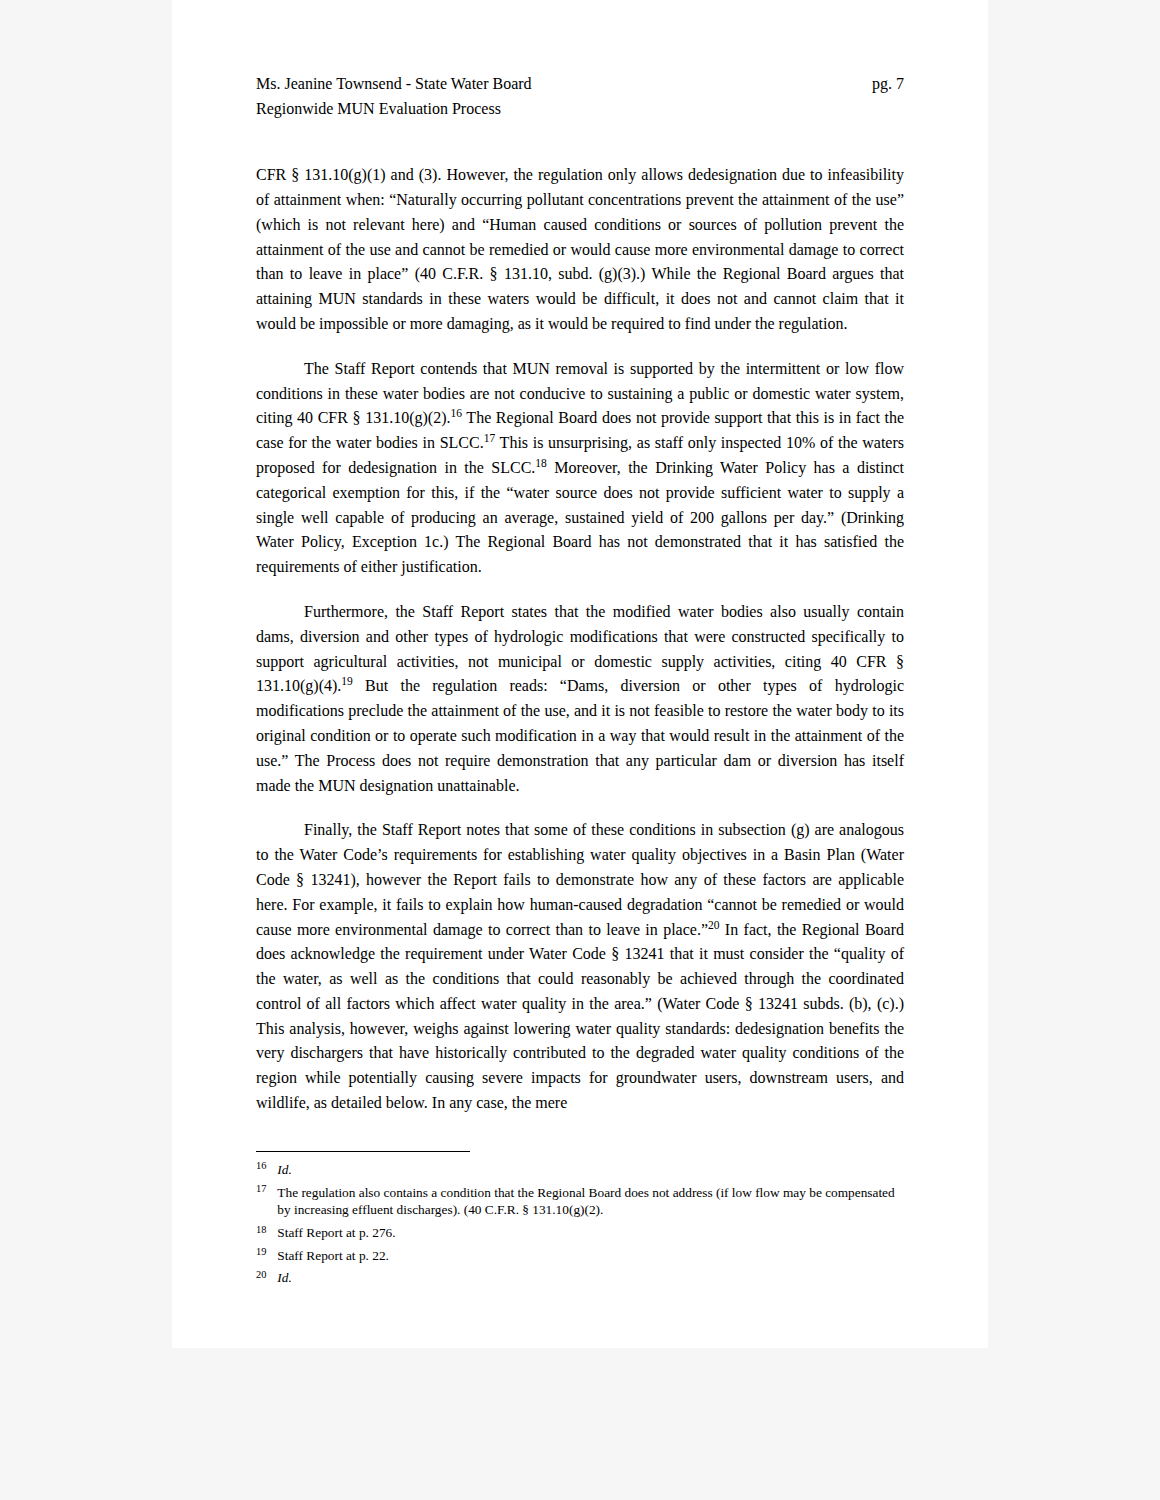Ms. Jeanine Townsend - State Water Board Regionwide MUN Evaluation Process
pg. 7
CFR § 131.10(g)(1) and (3). However, the regulation only allows dedesignation due to infeasibility of attainment when: “Naturally occurring pollutant concentrations prevent the attainment of the use” (which is not relevant here) and “Human caused conditions or sources of pollution prevent the attainment of the use and cannot be remedied or would cause more environmental damage to correct than to leave in place” (40 C.F.R. § 131.10, subd. (g)(3).) While the Regional Board argues that attaining MUN standards in these waters would be difficult, it does not and cannot claim that it would be impossible or more damaging, as it would be required to find under the regulation.
The Staff Report contends that MUN removal is supported by the intermittent or low flow conditions in these water bodies are not conducive to sustaining a public or domestic water system, citing 40 CFR § 131.10(g)(2).16 The Regional Board does not provide support that this is in fact the case for the water bodies in SLCC.17 This is unsurprising, as staff only inspected 10% of the waters proposed for dedesignation in the SLCC.18 Moreover, the Drinking Water Policy has a distinct categorical exemption for this, if the “water source does not provide sufficient water to supply a single well capable of producing an average, sustained yield of 200 gallons per day.” (Drinking Water Policy, Exception 1c.) The Regional Board has not demonstrated that it has satisfied the requirements of either justification.
Furthermore, the Staff Report states that the modified water bodies also usually contain dams, diversion and other types of hydrologic modifications that were constructed specifically to support agricultural activities, not municipal or domestic supply activities, citing 40 CFR § 131.10(g)(4).19 But the regulation reads: “Dams, diversion or other types of hydrologic modifications preclude the attainment of the use, and it is not feasible to restore the water body to its original condition or to operate such modification in a way that would result in the attainment of the use.” The Process does not require demonstration that any particular dam or diversion has itself made the MUN designation unattainable.
Finally, the Staff Report notes that some of these conditions in subsection (g) are analogous to the Water Code’s requirements for establishing water quality objectives in a Basin Plan (Water Code § 13241), however the Report fails to demonstrate how any of these factors are applicable here. For example, it fails to explain how human-caused degradation “cannot be remedied or would cause more environmental damage to correct than to leave in place.”20 In fact, the Regional Board does acknowledge the requirement under Water Code § 13241 that it must consider the “quality of the water, as well as the conditions that could reasonably be achieved through the coordinated control of all factors which affect water quality in the area.” (Water Code § 13241 subds. (b), (c).) This analysis, however, weighs against lowering water quality standards: dedesignation benefits the very dischargers that have historically contributed to the degraded water quality conditions of the region while potentially causing severe impacts for groundwater users, downstream users, and wildlife, as detailed below. In any case, the mere
16 Id.
17 The regulation also contains a condition that the Regional Board does not address (if low flow may be compensated by increasing effluent discharges). (40 C.F.R. § 131.10(g)(2).
18 Staff Report at p. 276.
19 Staff Report at p. 22.
20 Id.